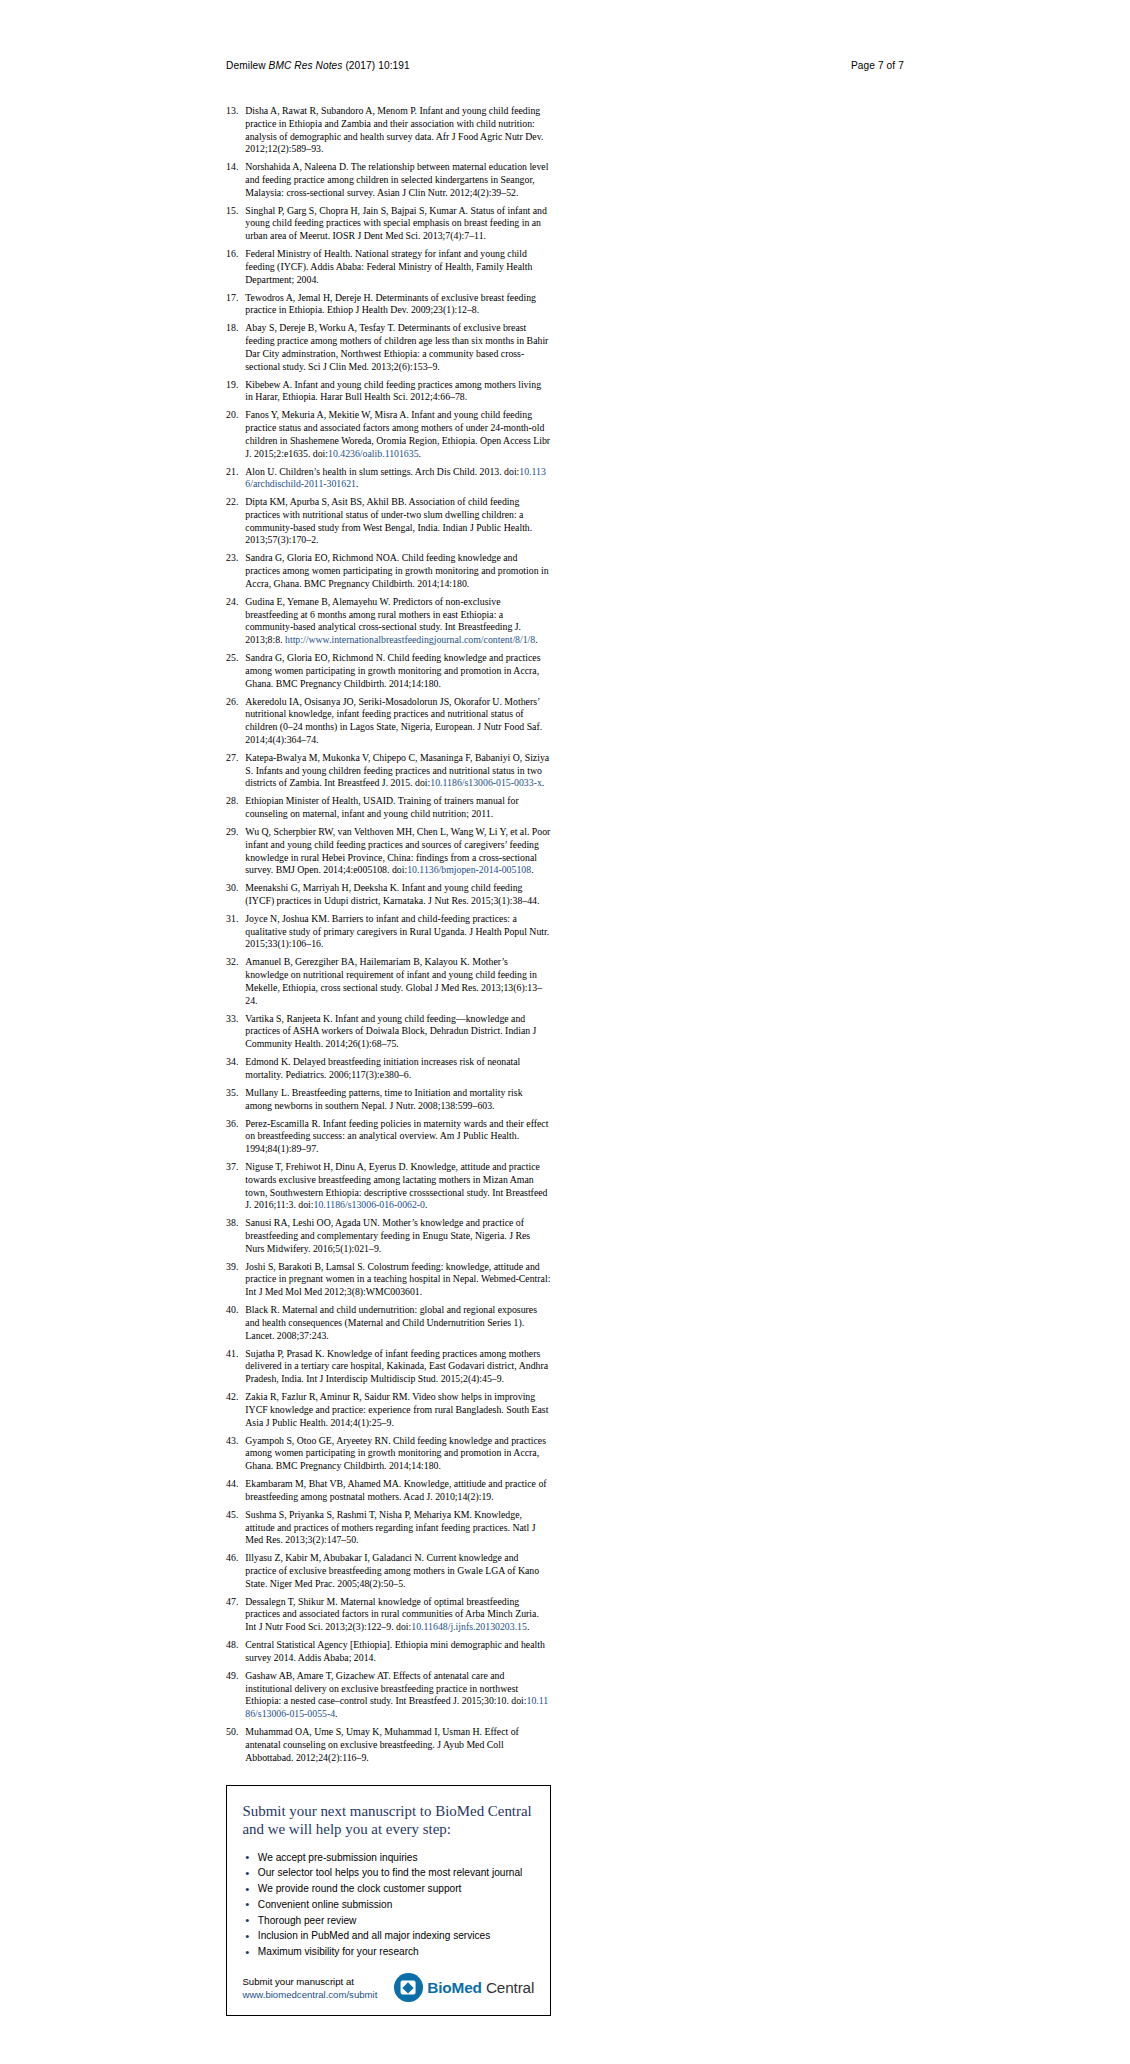Demilew BMC Res Notes (2017) 10:191
Page 7 of 7
Disha A, Rawat R, Subandoro A, Menom P. Infant and young child feeding practice in Ethiopia and Zambia and their association with child nutrition: analysis of demographic and health survey data. Afr J Food Agric Nutr Dev. 2012;12(2):589–93.
Norshahida A, Naleena D. The relationship between maternal education level and feeding practice among children in selected kindergartens in Seangor, Malaysia: cross-sectional survey. Asian J Clin Nutr. 2012;4(2):39–52.
Singhal P, Garg S, Chopra H, Jain S, Bajpai S, Kumar A. Status of infant and young child feeding practices with special emphasis on breast feeding in an urban area of Meerut. IOSR J Dent Med Sci. 2013;7(4):7–11.
Federal Ministry of Health. National strategy for infant and young child feeding (IYCF). Addis Ababa: Federal Ministry of Health, Family Health Department; 2004.
Tewodros A, Jemal H, Dereje H. Determinants of exclusive breast feeding practice in Ethiopia. Ethiop J Health Dev. 2009;23(1):12–8.
Abay S, Dereje B, Worku A, Tesfay T. Determinants of exclusive breast feeding practice among mothers of children age less than six months in Bahir Dar City adminstration, Northwest Ethiopia: a community based cross-sectional study. Sci J Clin Med. 2013;2(6):153–9.
Kibebew A. Infant and young child feeding practices among mothers living in Harar, Ethiopia. Harar Bull Health Sci. 2012;4:66–78.
Fanos Y, Mekuria A, Mekitie W, Misra A. Infant and young child feeding practice status and associated factors among mothers of under 24-month-old children in Shashemene Woreda, Oromia Region, Ethiopia. Open Access Libr J. 2015;2:e1635. doi:10.4236/oalib.1101635.
Alon U. Children’s health in slum settings. Arch Dis Child. 2013. doi:10.1136/archdischild-2011-301621.
Dipta KM, Apurba S, Asit BS, Akhil BB. Association of child feeding practices with nutritional status of under-two slum dwelling children: a community-based study from West Bengal, India. Indian J Public Health. 2013;57(3):170–2.
Sandra G, Gloria EO, Richmond NOA. Child feeding knowledge and practices among women participating in growth monitoring and promotion in Accra, Ghana. BMC Pregnancy Childbirth. 2014;14:180.
Gudina E, Yemane B, Alemayehu W. Predictors of non-exclusive breastfeeding at 6 months among rural mothers in east Ethiopia: a community-based analytical cross-sectional study. Int Breastfeeding J. 2013;8:8. http://www.internationalbreastfeedingjournal.com/content/8/1/8.
Sandra G, Gloria EO, Richmond N. Child feeding knowledge and practices among women participating in growth monitoring and promotion in Accra, Ghana. BMC Pregnancy Childbirth. 2014;14:180.
Akeredolu IA, Osisanya JO, Seriki-Mosadolorun JS, Okorafor U. Mothers’ nutritional knowledge, infant feeding practices and nutritional status of children (0–24 months) in Lagos State, Nigeria, European. J Nutr Food Saf. 2014;4(4):364–74.
Katepa-Bwalya M, Mukonka V, Chipepo C, Masaninga F, Babaniyi O, Siziya S. Infants and young children feeding practices and nutritional status in two districts of Zambia. Int Breastfeed J. 2015. doi:10.1186/s13006-015-0033-x.
Ethiopian Minister of Health, USAID. Training of trainers manual for counseling on maternal, infant and young child nutrition; 2011.
Wu Q, Scherpbier RW, van Velthoven MH, Chen L, Wang W, Li Y, et al. Poor infant and young child feeding practices and sources of caregivers’ feeding knowledge in rural Hebei Province, China: findings from a cross-sectional survey. BMJ Open. 2014;4:e005108. doi:10.1136/bmjopen-2014-005108.
Meenakshi G, Marriyah H, Deeksha K. Infant and young child feeding (IYCF) practices in Udupi district, Karnataka. J Nut Res. 2015;3(1):38–44.
Joyce N, Joshua KM. Barriers to infant and child-feeding practices: a qualitative study of primary caregivers in Rural Uganda. J Health Popul Nutr. 2015;33(1):106–16.
Amanuel B, Gerezgiher BA, Hailemariam B, Kalayou K. Mother’s knowledge on nutritional requirement of infant and young child feeding in Mekelle, Ethiopia, cross sectional study. Global J Med Res. 2013;13(6):13–24.
Vartika S, Ranjeeta K. Infant and young child feeding—knowledge and practices of ASHA workers of Doiwala Block, Dehradun District. Indian J Community Health. 2014;26(1):68–75.
Edmond K. Delayed breastfeeding initiation increases risk of neonatal mortality. Pediatrics. 2006;117(3):e380–6.
Mullany L. Breastfeeding patterns, time to Initiation and mortality risk among newborns in southern Nepal. J Nutr. 2008;138:599–603.
Perez-Escamilla R. Infant feeding policies in maternity wards and their effect on breastfeeding success: an analytical overview. Am J Public Health. 1994;84(1):89–97.
Niguse T, Frehiwot H, Dinu A, Eyerus D. Knowledge, attitude and practice towards exclusive breastfeeding among lactating mothers in Mizan Aman town, Southwestern Ethiopia: descriptive crosssectional study. Int Breastfeed J. 2016;11:3. doi:10.1186/s13006-016-0062-0.
Sanusi RA, Leshi OO, Agada UN. Mother’s knowledge and practice of breastfeeding and complementary feeding in Enugu State, Nigeria. J Res Nurs Midwifery. 2016;5(1):021–9.
Joshi S, Barakoti B, Lamsal S. Colostrum feeding: knowledge, attitude and practice in pregnant women in a teaching hospital in Nepal. Webmed-Central: Int J Med Mol Med 2012;3(8):WMC003601.
Black R. Maternal and child undernutrition: global and regional exposures and health consequences (Maternal and Child Undernutrition Series 1). Lancet. 2008;37:243.
Sujatha P, Prasad K. Knowledge of infant feeding practices among mothers delivered in a tertiary care hospital, Kakinada, East Godavari district, Andhra Pradesh, India. Int J Interdiscip Multidiscip Stud. 2015;2(4):45–9.
Zakia R, Fazlur R, Aminur R, Saidur RM. Video show helps in improving IYCF knowledge and practice: experience from rural Bangladesh. South East Asia J Public Health. 2014;4(1):25–9.
Gyampoh S, Otoo GE, Aryeetey RN. Child feeding knowledge and practices among women participating in growth monitoring and promotion in Accra, Ghana. BMC Pregnancy Childbirth. 2014;14:180.
Ekambaram M, Bhat VB, Ahamed MA. Knowledge, attitiude and practice of breastfeeding among postnatal mothers. Acad J. 2010;14(2):19.
Sushma S, Priyanka S, Rashmi T, Nisha P, Mehariya KM. Knowledge, attitude and practices of mothers regarding infant feeding practices. Natl J Med Res. 2013;3(2):147–50.
Illyasu Z, Kabir M, Abubakar I, Galadanci N. Current knowledge and practice of exclusive breastfeeding among mothers in Gwale LGA of Kano State. Niger Med Prac. 2005;48(2):50–5.
Dessalegn T, Shikur M. Maternal knowledge of optimal breastfeeding practices and associated factors in rural communities of Arba Minch Zuria. Int J Nutr Food Sci. 2013;2(3):122–9. doi:10.11648/j.ijnfs.20130203.15.
Central Statistical Agency [Ethiopia]. Ethiopia mini demographic and health survey 2014. Addis Ababa; 2014.
Gashaw AB, Amare T, Gizachew AT. Effects of antenatal care and institutional delivery on exclusive breastfeeding practice in northwest Ethiopia: a nested case–control study. Int Breastfeed J. 2015;30:10. doi:10.1186/s13006-015-0055-4.
Muhammad OA, Ume S, Umay K, Muhammad I, Usman H. Effect of antenatal counseling on exclusive breastfeeding. J Ayub Med Coll Abbottabad. 2012;24(2):116–9.
Submit your next manuscript to BioMed Central
and we will help you at every step:
We accept pre-submission inquiries
Our selector tool helps you to find the most relevant journal
We provide round the clock customer support
Convenient online submission
Thorough peer review
Inclusion in PubMed and all major indexing services
Maximum visibility for your research
Submit your manuscript at
www.biomedcentral.com/submit
BioMed Central